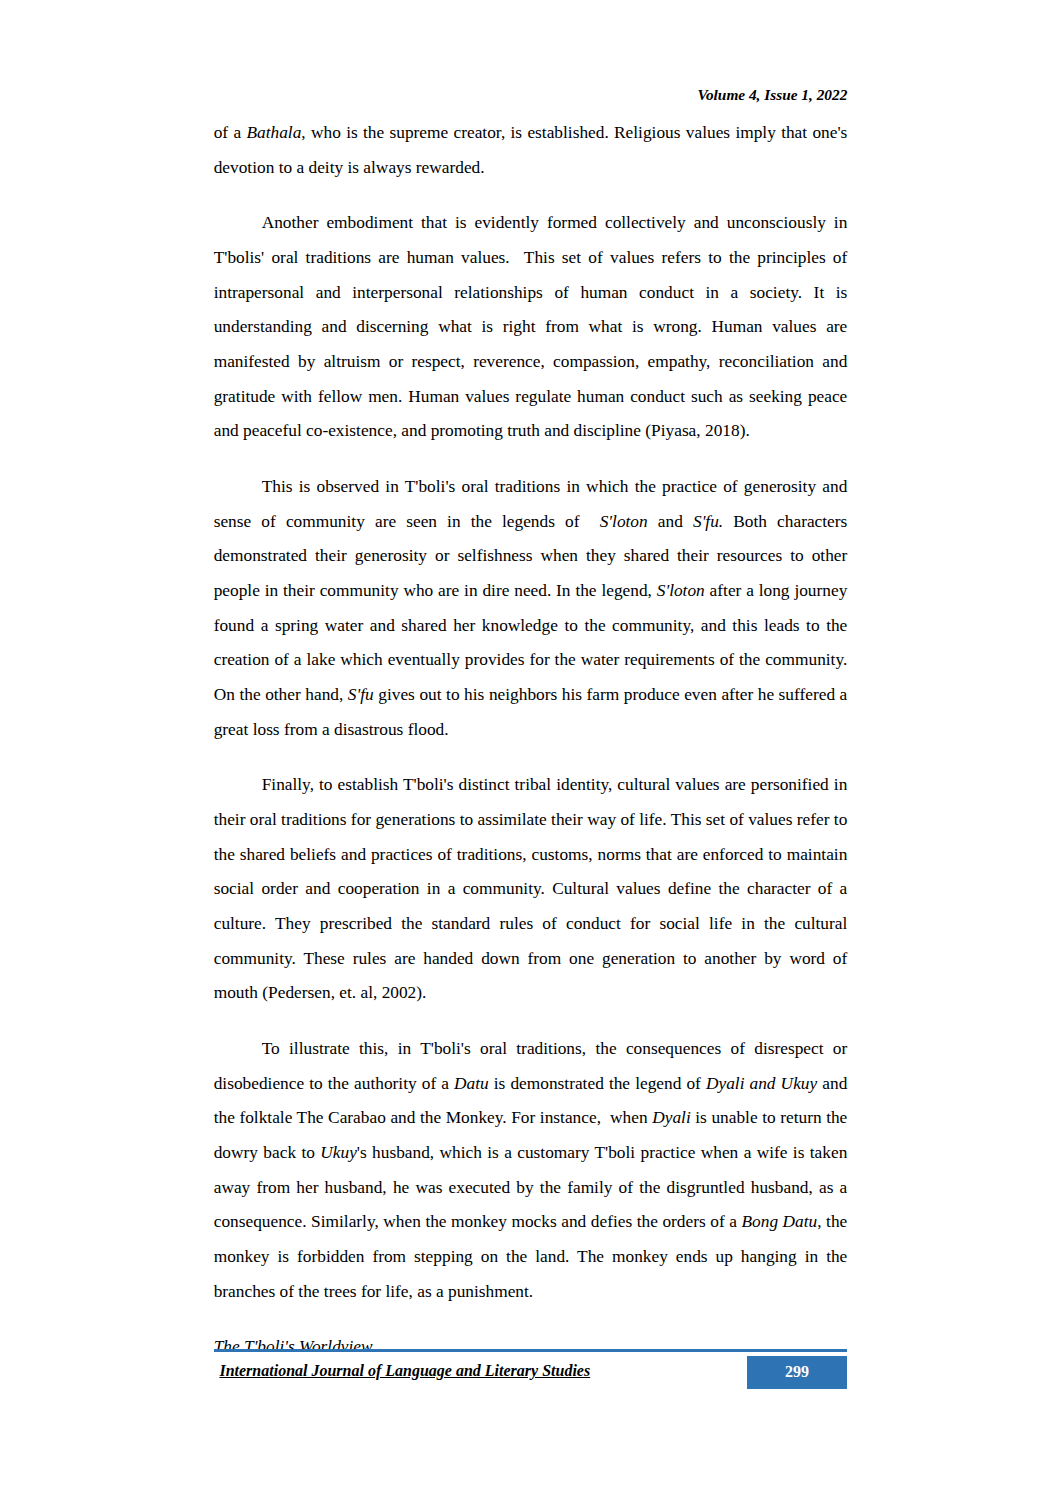Volume 4, Issue 1, 2022
of a Bathala, who is the supreme creator, is established. Religious values imply that one's devotion to a deity is always rewarded.
Another embodiment that is evidently formed collectively and unconsciously in T'bolis' oral traditions are human values. This set of values refers to the principles of intrapersonal and interpersonal relationships of human conduct in a society. It is understanding and discerning what is right from what is wrong. Human values are manifested by altruism or respect, reverence, compassion, empathy, reconciliation and gratitude with fellow men. Human values regulate human conduct such as seeking peace and peaceful co-existence, and promoting truth and discipline (Piyasa, 2018).
This is observed in T'boli's oral traditions in which the practice of generosity and sense of community are seen in the legends of S'loton and S'fu. Both characters demonstrated their generosity or selfishness when they shared their resources to other people in their community who are in dire need. In the legend, S'loton after a long journey found a spring water and shared her knowledge to the community, and this leads to the creation of a lake which eventually provides for the water requirements of the community. On the other hand, S'fu gives out to his neighbors his farm produce even after he suffered a great loss from a disastrous flood.
Finally, to establish T'boli's distinct tribal identity, cultural values are personified in their oral traditions for generations to assimilate their way of life. This set of values refer to the shared beliefs and practices of traditions, customs, norms that are enforced to maintain social order and cooperation in a community. Cultural values define the character of a culture. They prescribed the standard rules of conduct for social life in the cultural community. These rules are handed down from one generation to another by word of mouth (Pedersen, et. al, 2002).
To illustrate this, in T'boli's oral traditions, the consequences of disrespect or disobedience to the authority of a Datu is demonstrated the legend of Dyali and Ukuy and the folktale The Carabao and the Monkey. For instance, when Dyali is unable to return the dowry back to Ukuy's husband, which is a customary T'boli practice when a wife is taken away from her husband, he was executed by the family of the disgruntled husband, as a consequence. Similarly, when the monkey mocks and defies the orders of a Bong Datu, the monkey is forbidden from stepping on the land. The monkey ends up hanging in the branches of the trees for life, as a punishment.
The T'boli's Worldview
International Journal of Language and Literary Studies
299